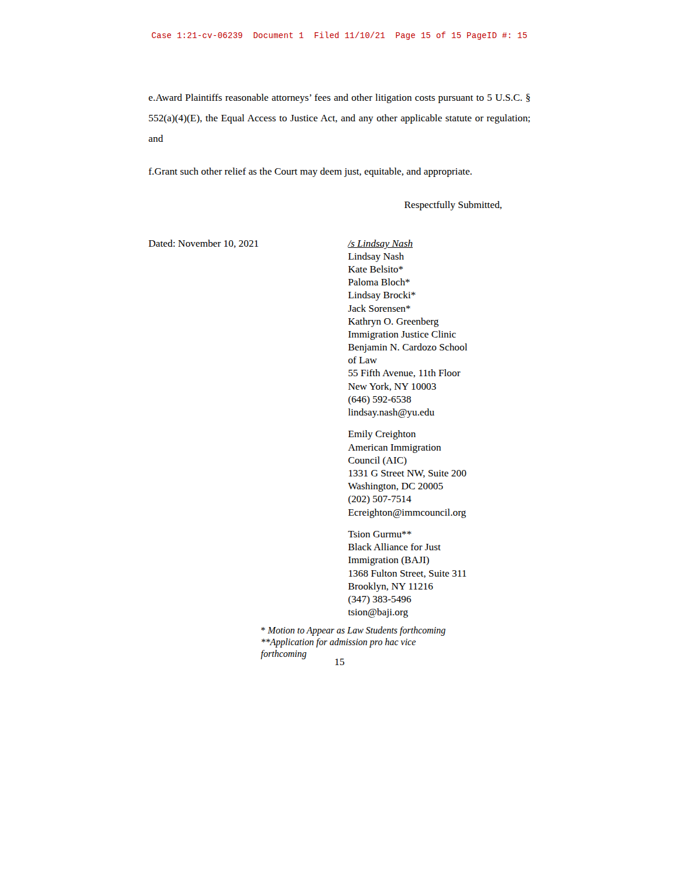Case 1:21-cv-06239 Document 1 Filed 11/10/21 Page 15 of 15 PageID #: 15
e. Award Plaintiffs reasonable attorneys’ fees and other litigation costs pursuant to 5 U.S.C. § 552(a)(4)(E), the Equal Access to Justice Act, and any other applicable statute or regulation; and
f. Grant such other relief as the Court may deem just, equitable, and appropriate.
Respectfully Submitted,
Dated: November 10, 2021
/s Lindsay Nash
Lindsay Nash
Kate Belsito*
Paloma Bloch*
Lindsay Brocki*
Jack Sorensen*
Kathryn O. Greenberg
Immigration Justice Clinic
Benjamin N. Cardozo School
of Law
55 Fifth Avenue, 11th Floor
New York, NY 10003
(646) 592-6538
lindsay.nash@yu.edu
Emily Creighton
American Immigration
Council (AIC)
1331 G Street NW, Suite 200
Washington, DC 20005
(202) 507-7514
Ecreighton@immcouncil.org
Tsion Gurmu**
Black Alliance for Just
Immigration (BAJI)
1368 Fulton Street, Suite 311
Brooklyn, NY 11216
(347) 383-5496
tsion@baji.org
* Motion to Appear as Law Students forthcoming
**Application for admission pro hac vice
forthcoming
15